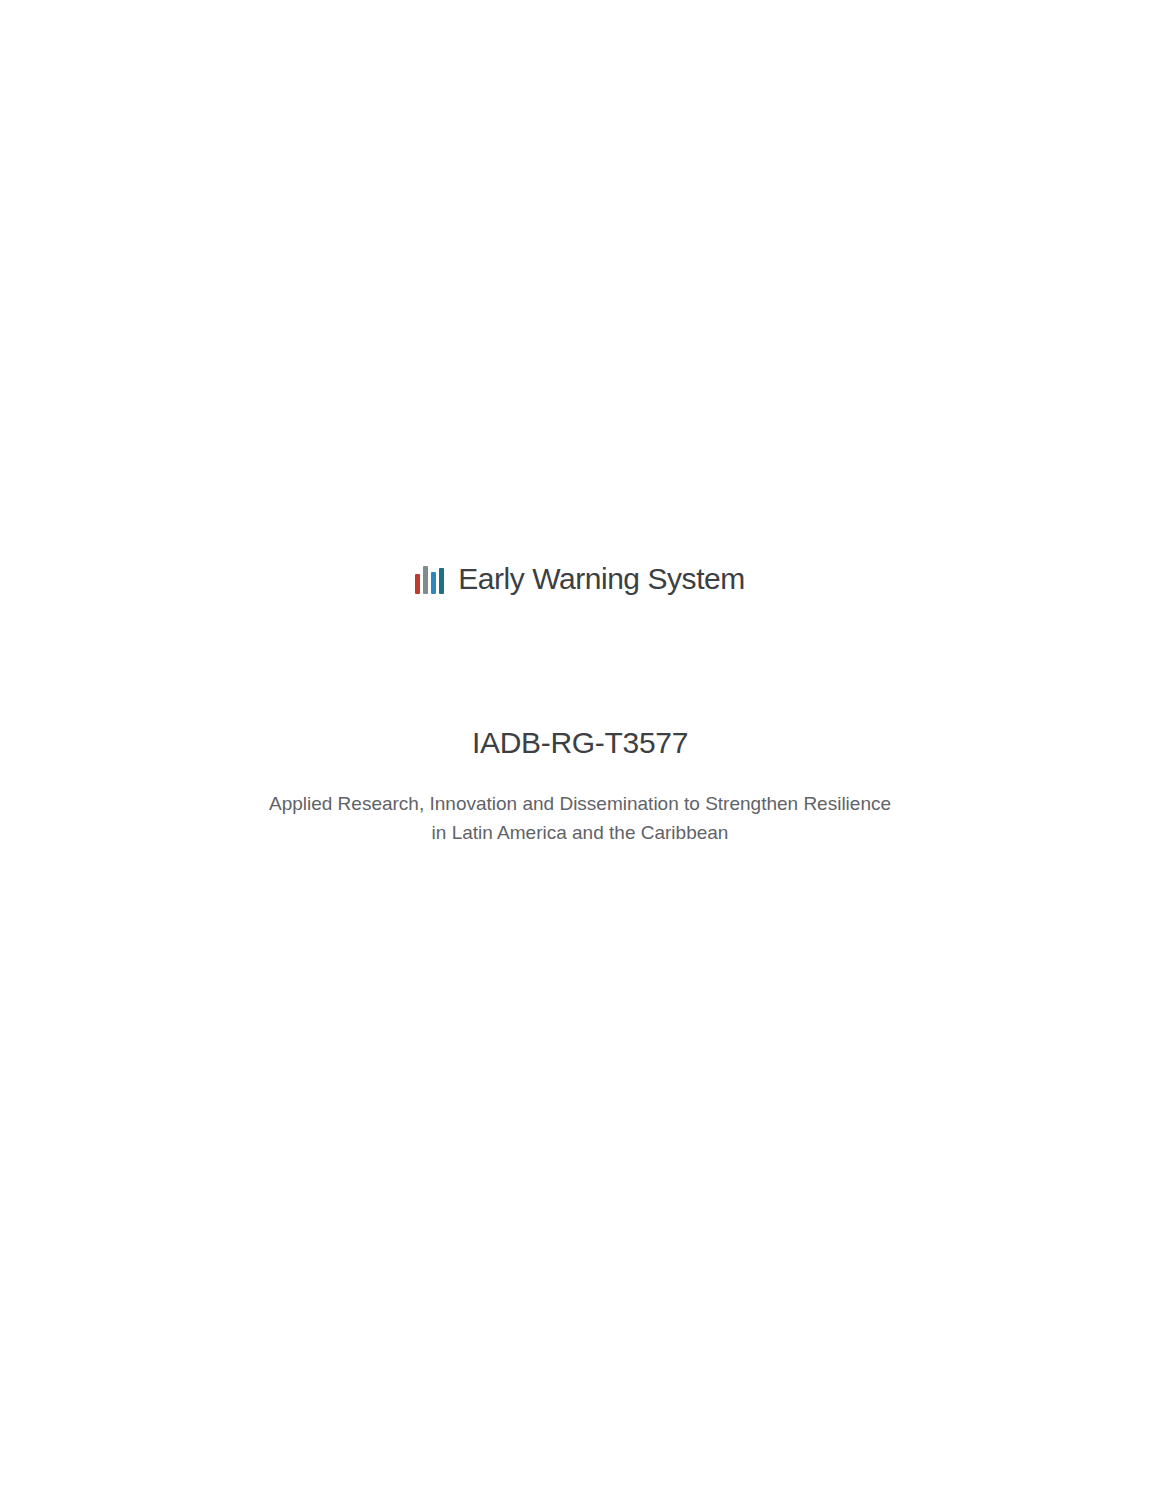Early Warning System
IADB-RG-T3577
Applied Research, Innovation and Dissemination to Strengthen Resilience in Latin America and the Caribbean